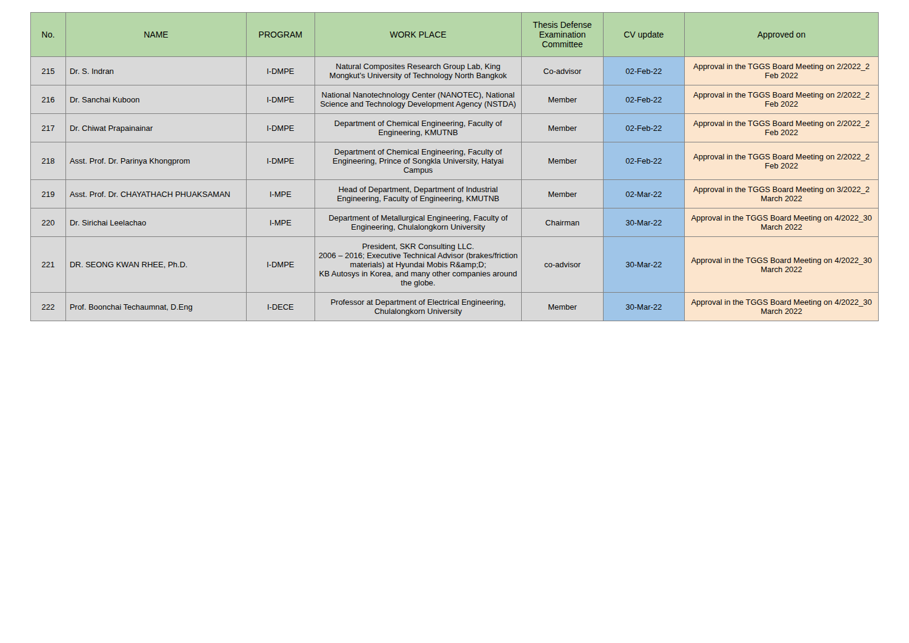| No. | NAME | PROGRAM | WORK PLACE | Thesis Defense Examination Committee | CV update | Approved on |
| --- | --- | --- | --- | --- | --- | --- |
| 215 | Dr. S. Indran | I-DMPE | Natural Composites Research Group Lab, King Mongkut's University of Technology North Bangkok | Co-advisor | 02-Feb-22 | Approval in the TGGS Board Meeting on 2/2022_2 Feb 2022 |
| 216 | Dr. Sanchai Kuboon | I-DMPE | National Nanotechnology Center (NANOTEC), National Science and Technology Development Agency (NSTDA) | Member | 02-Feb-22 | Approval in the TGGS Board Meeting on 2/2022_2 Feb 2022 |
| 217 | Dr. Chiwat Prapainainar | I-DMPE | Department of Chemical Engineering, Faculty of Engineering, KMUTNB | Member | 02-Feb-22 | Approval in the TGGS Board Meeting on 2/2022_2 Feb 2022 |
| 218 | Asst. Prof. Dr. Parinya Khongprom | I-DMPE | Department of Chemical Engineering, Faculty of Engineering, Prince of Songkla University, Hatyai Campus | Member | 02-Feb-22 | Approval in the TGGS Board Meeting on 2/2022_2 Feb 2022 |
| 219 | Asst. Prof. Dr. CHAYATHACH PHUAKSAMAN | I-MPE | Head of Department, Department of Industrial Engineering, Faculty of Engineering, KMUTNB | Member | 02-Mar-22 | Approval in the TGGS Board Meeting on 3/2022_2 March 2022 |
| 220 | Dr. Sirichai Leelachao | I-MPE | Department of Metallurgical Engineering, Faculty of Engineering, Chulalongkorn University | Chairman | 30-Mar-22 | Approval in the TGGS Board Meeting on 4/2022_30 March 2022 |
| 221 | DR. SEONG KWAN RHEE, Ph.D. | I-DMPE | President, SKR Consulting LLC. 2006 – 2016; Executive Technical Advisor (brakes/friction materials) at Hyundai Mobis R&amp;D; KB Autosys in Korea, and many other companies around the globe. | co-advisor | 30-Mar-22 | Approval in the TGGS Board Meeting on 4/2022_30 March 2022 |
| 222 | Prof. Boonchai Techaumnat, D.Eng | I-DECE | Professor at Department of Electrical Engineering, Chulalongkorn University | Member | 30-Mar-22 | Approval in the TGGS Board Meeting on 4/2022_30 March 2022 |